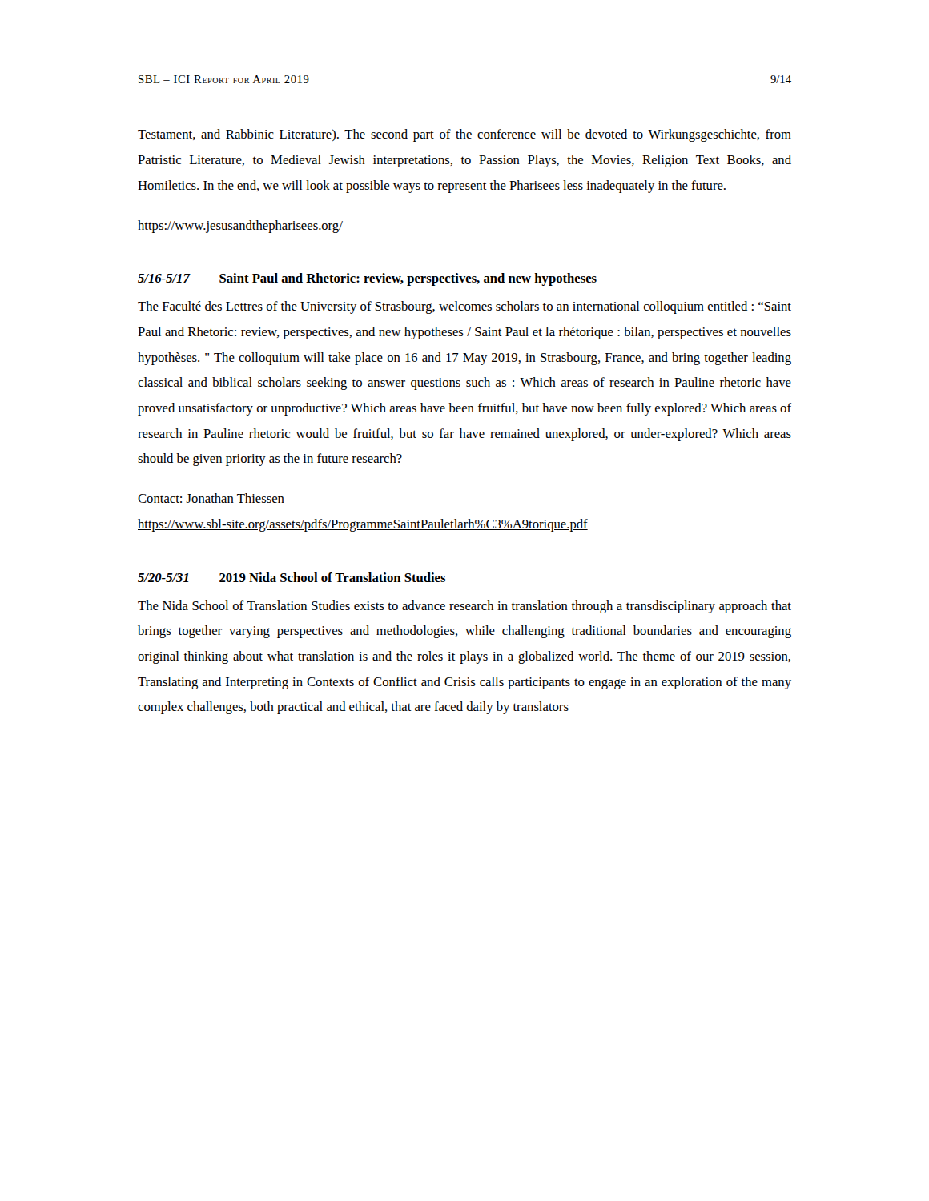SBL – ICI Report for April 2019 9/14
Testament, and Rabbinic Literature). The second part of the conference will be devoted to Wirkungsgeschichte, from Patristic Literature, to Medieval Jewish interpretations, to Passion Plays, the Movies, Religion Text Books, and Homiletics. In the end, we will look at possible ways to represent the Pharisees less inadequately in the future.
https://www.jesusandthepharisees.org/
5/16-5/17 Saint Paul and Rhetoric: review, perspectives, and new hypotheses
The Faculté des Lettres of the University of Strasbourg, welcomes scholars to an international colloquium entitled : “Saint Paul and Rhetoric: review, perspectives, and new hypotheses / Saint Paul et la rhétorique : bilan, perspectives et nouvelles hypothèses. " The colloquium will take place on 16 and 17 May 2019, in Strasbourg, France, and bring together leading classical and biblical scholars seeking to answer questions such as : Which areas of research in Pauline rhetoric have proved unsatisfactory or unproductive? Which areas have been fruitful, but have now been fully explored? Which areas of research in Pauline rhetoric would be fruitful, but so far have remained unexplored, or under-explored? Which areas should be given priority as the in future research?
Contact: Jonathan Thiessen
https://www.sbl-site.org/assets/pdfs/ProgrammeSaintPauletlarh%C3%A9torique.pdf
5/20-5/31 2019 Nida School of Translation Studies
The Nida School of Translation Studies exists to advance research in translation through a transdisciplinary approach that brings together varying perspectives and methodologies, while challenging traditional boundaries and encouraging original thinking about what translation is and the roles it plays in a globalized world. The theme of our 2019 session, Translating and Interpreting in Contexts of Conflict and Crisis calls participants to engage in an exploration of the many complex challenges, both practical and ethical, that are faced daily by translators